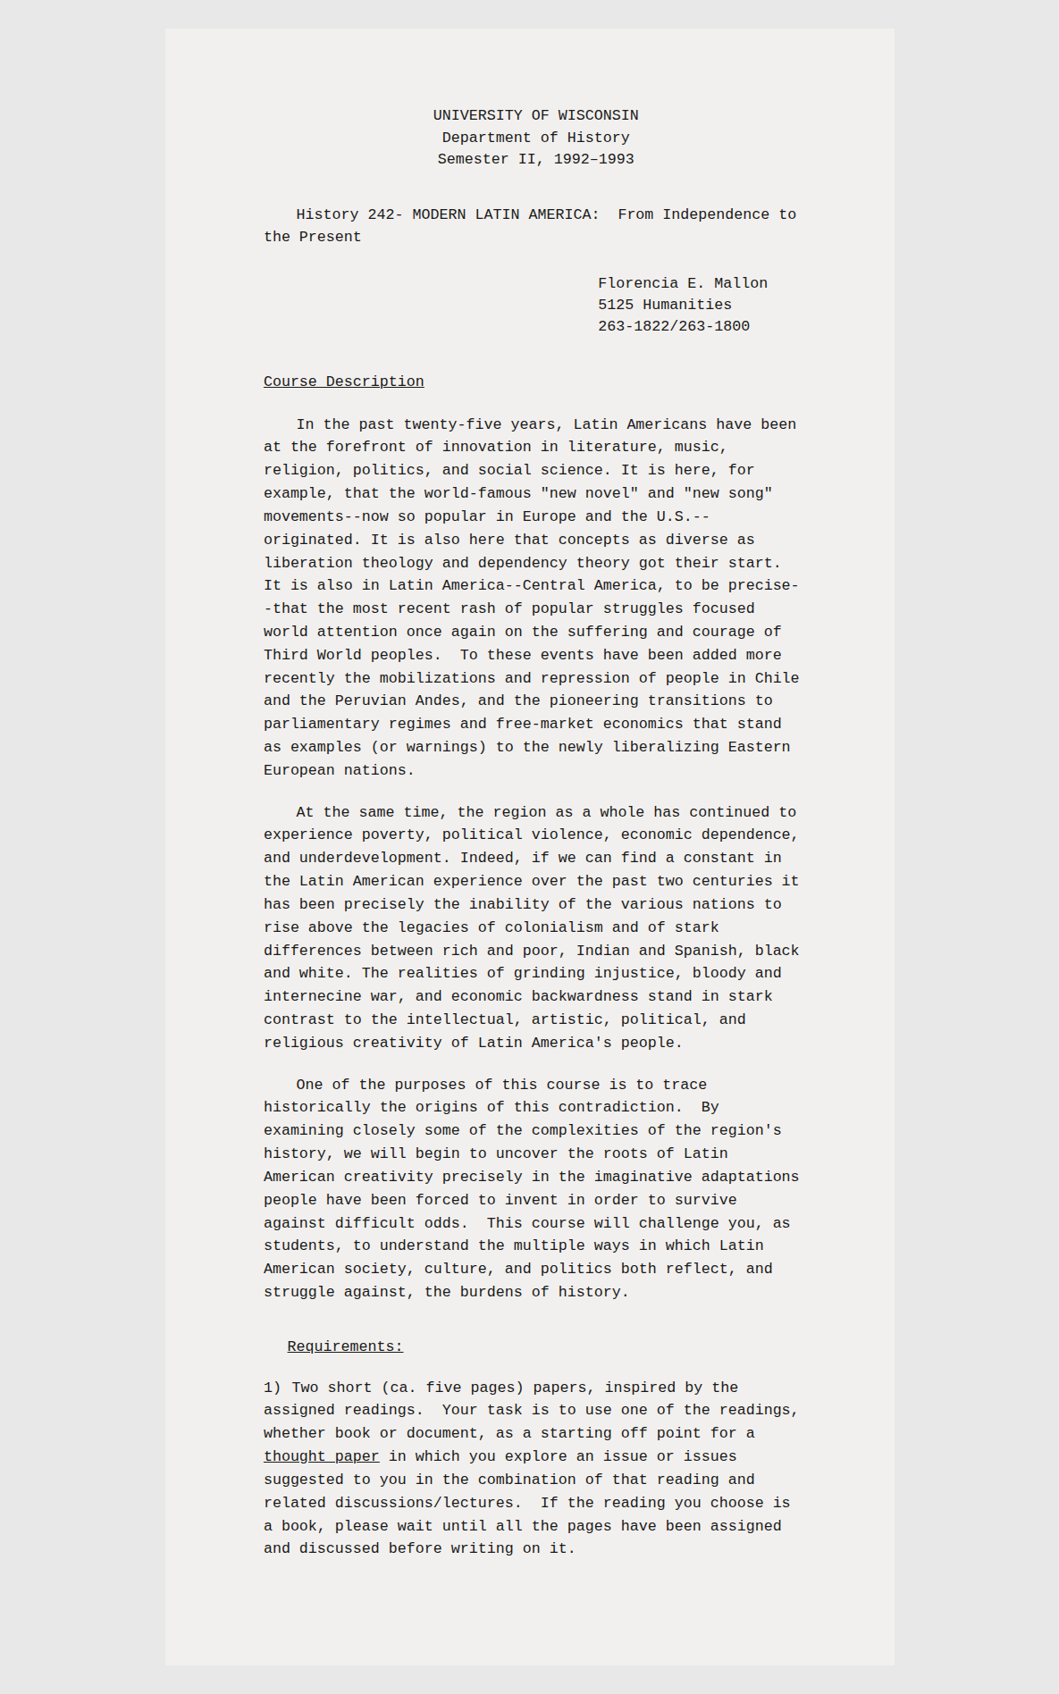UNIVERSITY OF WISCONSIN
Department of History
Semester II, 1992–1993
History 242- MODERN LATIN AMERICA: From Independence to the Present
Florencia E. Mallon
5125 Humanities
263-1822/263-1800
Course Description
In the past twenty-five years, Latin Americans have been at the forefront of innovation in literature, music, religion, politics, and social science. It is here, for example, that the world-famous "new novel" and "new song" movements--now so popular in Europe and the U.S.--originated. It is also here that concepts as diverse as liberation theology and dependency theory got their start. It is also in Latin America--Central America, to be precise--that the most recent rash of popular struggles focused world attention once again on the suffering and courage of Third World peoples. To these events have been added more recently the mobilizations and repression of people in Chile and the Peruvian Andes, and the pioneering transitions to parliamentary regimes and free-market economics that stand as examples (or warnings) to the newly liberalizing Eastern European nations.
At the same time, the region as a whole has continued to experience poverty, political violence, economic dependence, and underdevelopment. Indeed, if we can find a constant in the Latin American experience over the past two centuries it has been precisely the inability of the various nations to rise above the legacies of colonialism and of stark differences between rich and poor, Indian and Spanish, black and white. The realities of grinding injustice, bloody and internecine war, and economic backwardness stand in stark contrast to the intellectual, artistic, political, and religious creativity of Latin America's people.
One of the purposes of this course is to trace historically the origins of this contradiction. By examining closely some of the complexities of the region's history, we will begin to uncover the roots of Latin American creativity precisely in the imaginative adaptations people have been forced to invent in order to survive against difficult odds. This course will challenge you, as students, to understand the multiple ways in which Latin American society, culture, and politics both reflect, and struggle against, the burdens of history.
Requirements:
1) Two short (ca. five pages) papers, inspired by the assigned readings. Your task is to use one of the readings, whether book or document, as a starting off point for a thought paper in which you explore an issue or issues suggested to you in the combination of that reading and related discussions/lectures. If the reading you choose is a book, please wait until all the pages have been assigned and discussed before writing on it.